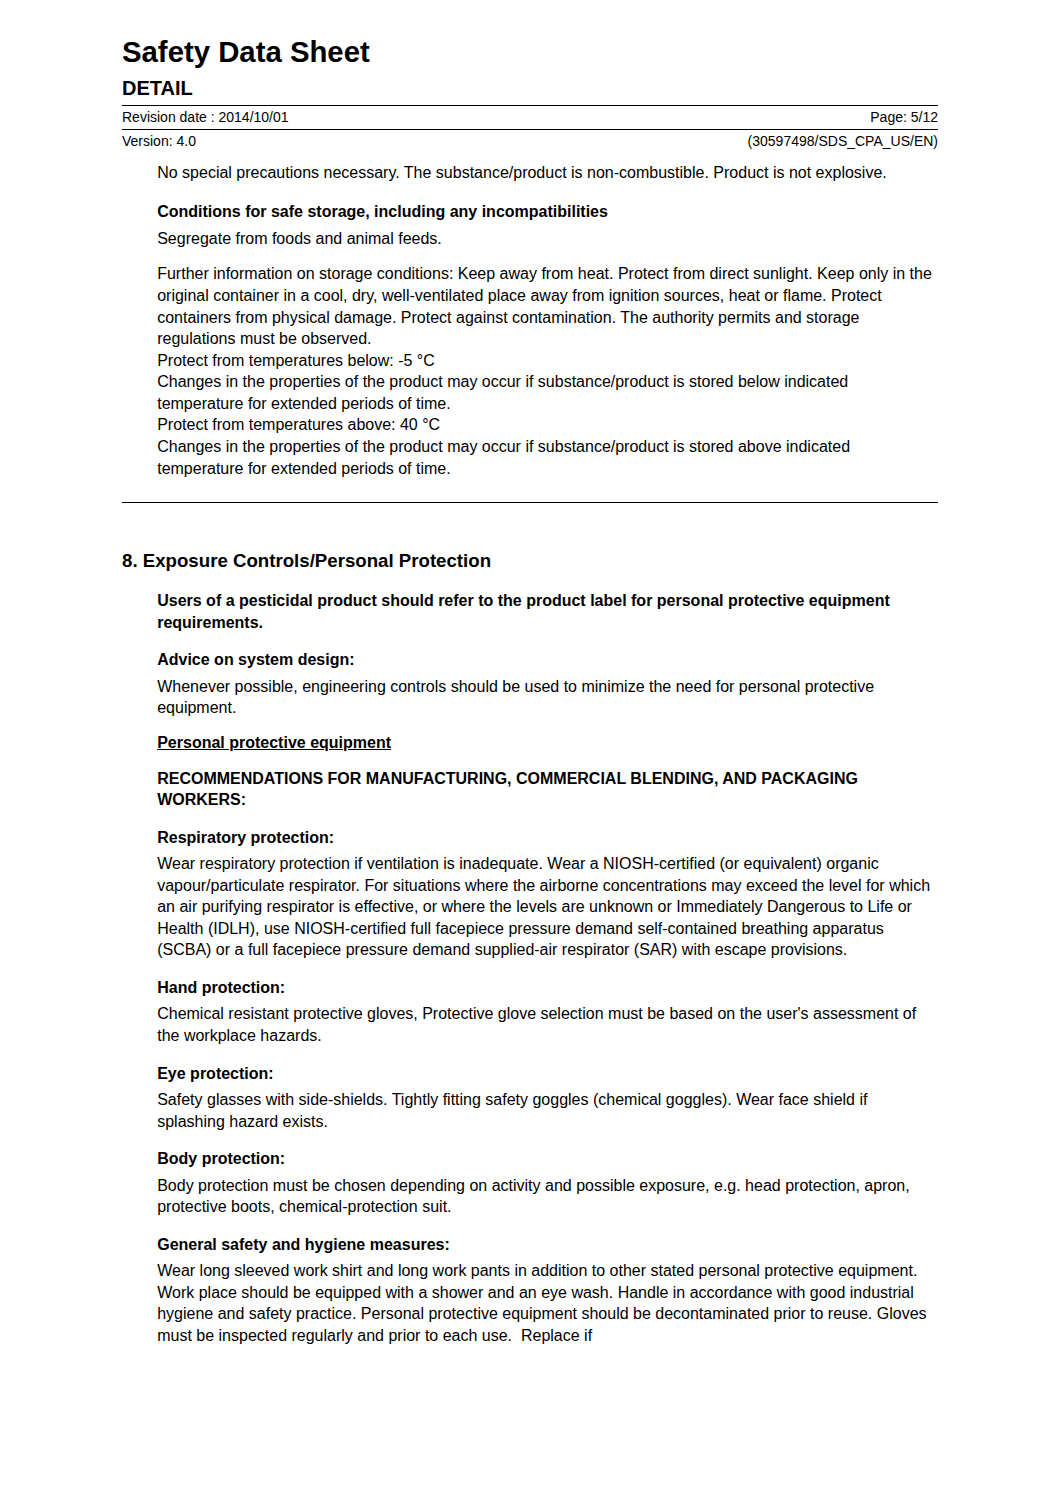Safety Data Sheet
DETAIL
| Revision date : 2014/10/01 | Page: 5/12 |
| Version: 4.0 | (30597498/SDS_CPA_US/EN) |
No special precautions necessary. The substance/product is non-combustible. Product is not explosive.
Conditions for safe storage, including any incompatibilities
Segregate from foods and animal feeds.
Further information on storage conditions: Keep away from heat. Protect from direct sunlight. Keep only in the original container in a cool, dry, well-ventilated place away from ignition sources, heat or flame. Protect containers from physical damage. Protect against contamination. The authority permits and storage regulations must be observed.
Protect from temperatures below: -5 °C
Changes in the properties of the product may occur if substance/product is stored below indicated temperature for extended periods of time.
Protect from temperatures above: 40 °C
Changes in the properties of the product may occur if substance/product is stored above indicated temperature for extended periods of time.
8. Exposure Controls/Personal Protection
Users of a pesticidal product should refer to the product label for personal protective equipment requirements.
Advice on system design:
Whenever possible, engineering controls should be used to minimize the need for personal protective equipment.
Personal protective equipment
RECOMMENDATIONS FOR MANUFACTURING, COMMERCIAL BLENDING, AND PACKAGING WORKERS:
Respiratory protection:
Wear respiratory protection if ventilation is inadequate. Wear a NIOSH-certified (or equivalent) organic vapour/particulate respirator. For situations where the airborne concentrations may exceed the level for which an air purifying respirator is effective, or where the levels are unknown or Immediately Dangerous to Life or Health (IDLH), use NIOSH-certified full facepiece pressure demand self-contained breathing apparatus (SCBA) or a full facepiece pressure demand supplied-air respirator (SAR) with escape provisions.
Hand protection:
Chemical resistant protective gloves, Protective glove selection must be based on the user's assessment of the workplace hazards.
Eye protection:
Safety glasses with side-shields. Tightly fitting safety goggles (chemical goggles). Wear face shield if splashing hazard exists.
Body protection:
Body protection must be chosen depending on activity and possible exposure, e.g. head protection, apron, protective boots, chemical-protection suit.
General safety and hygiene measures:
Wear long sleeved work shirt and long work pants in addition to other stated personal protective equipment. Work place should be equipped with a shower and an eye wash. Handle in accordance with good industrial hygiene and safety practice. Personal protective equipment should be decontaminated prior to reuse. Gloves must be inspected regularly and prior to each use. Replace if